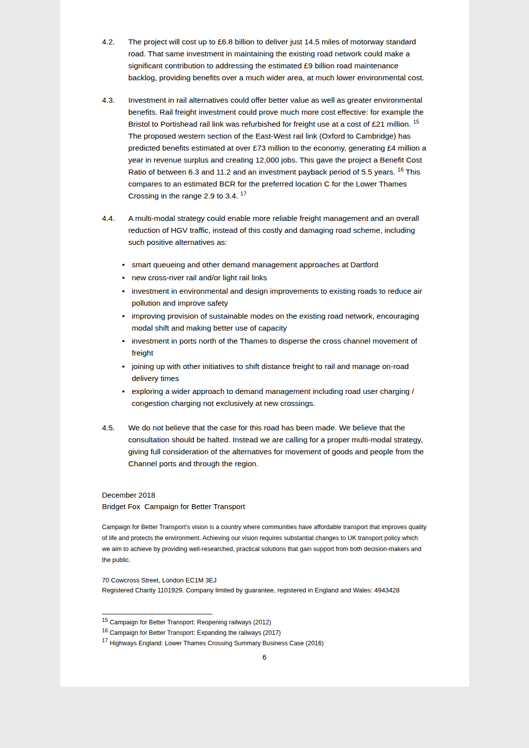4.2. The project will cost up to £6.8 billion to deliver just 14.5 miles of motorway standard road. That same investment in maintaining the existing road network could make a significant contribution to addressing the estimated £9 billion road maintenance backlog, providing benefits over a much wider area, at much lower environmental cost.
4.3. Investment in rail alternatives could offer better value as well as greater environmental benefits. Rail freight investment could prove much more cost effective: for example the Bristol to Portishead rail link was refurbished for freight use at a cost of £21 million. 15 The proposed western section of the East-West rail link (Oxford to Cambridge) has predicted benefits estimated at over £73 million to the economy, generating £4 million a year in revenue surplus and creating 12,000 jobs. This gave the project a Benefit Cost Ratio of between 6.3 and 11.2 and an investment payback period of 5.5 years. 16 This compares to an estimated BCR for the preferred location C for the Lower Thames Crossing in the range 2.9 to 3.4. 17
4.4. A multi-modal strategy could enable more reliable freight management and an overall reduction of HGV traffic, instead of this costly and damaging road scheme, including such positive alternatives as:
smart queueing and other demand management approaches at Dartford
new cross-river rail and/or light rail links
investment in environmental and design improvements to existing roads to reduce air pollution and improve safety
improving provision of sustainable modes on the existing road network, encouraging modal shift and making better use of capacity
investment in ports north of the Thames to disperse the cross channel movement of freight
joining up with other initiatives to shift distance freight to rail and manage on-road delivery times
exploring a wider approach to demand management including road user charging / congestion charging not exclusively at new crossings.
4.5. We do not believe that the case for this road has been made. We believe that the consultation should be halted. Instead we are calling for a proper multi-modal strategy, giving full consideration of the alternatives for movement of goods and people from the Channel ports and through the region.
December 2018
Bridget Fox Campaign for Better Transport
Campaign for Better Transport's vision is a country where communities have affordable transport that improves quality of life and protects the environment. Achieving our vision requires substantial changes to UK transport policy which we aim to achieve by providing well-researched, practical solutions that gain support from both decision-makers and the public.
70 Cowcross Street, London EC1M 3EJ
Registered Charity 1101929. Company limited by guarantee, registered in England and Wales: 4943428
15Campaign for Better Transport: Reopening railways (2012)
16Campaign for Better Transport: Expanding the railways (2017)
17Highways England: Lower Thames Crossing Summary Business Case (2016)
6